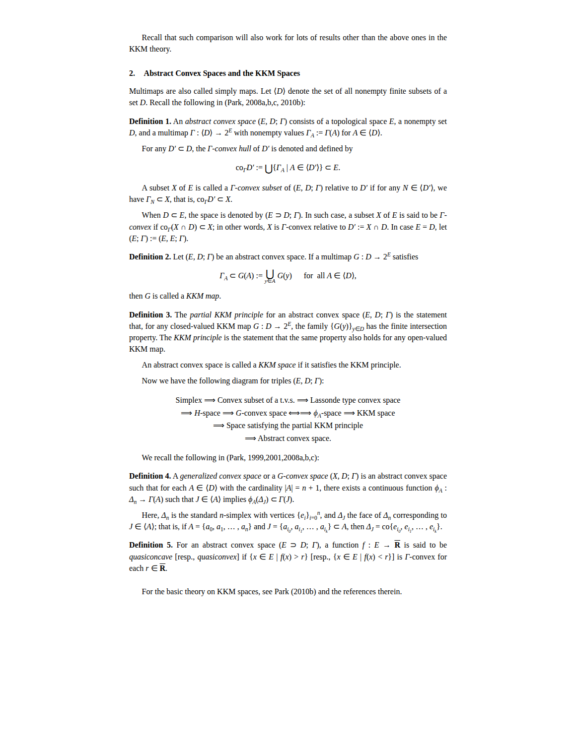Recall that such comparison will also work for lots of results other than the above ones in the KKM theory.
2. Abstract Convex Spaces and the KKM Spaces
Multimaps are also called simply maps. Let ⟨D⟩ denote the set of all nonempty finite subsets of a set D. Recall the following in (Park, 2008a,b,c, 2010b):
Definition 1. An abstract convex space (E, D; Γ) consists of a topological space E, a nonempty set D, and a multimap Γ : ⟨D⟩ → 2E with nonempty values ΓA := Γ(A) for A ∈ ⟨D⟩.
For any D′ ⊂ D, the Γ-convex hull of D′ is denoted and defined by
coΓD′ := ⋃{ΓA | A ∈ ⟨D′⟩} ⊂ E.
A subset X of E is called a Γ-convex subset of (E, D; Γ) relative to D′ if for any N ∈ ⟨D′⟩, we have ΓN ⊂ X, that is, coΓD′ ⊂ X.
When D ⊂ E, the space is denoted by (E ⊃ D; Γ). In such case, a subset X of E is said to be Γ-convex if coΓ(X ∩ D) ⊂ X; in other words, X is Γ-convex relative to D′ := X ∩ D. In case E = D, let (E; Γ) := (E, E; Γ).
Definition 2. Let (E, D; Γ) be an abstract convex space. If a multimap G : D → 2E satisfies
ΓA ⊂ G(A) := ⋃y∈A G(y) for all A ∈ ⟨D⟩,
then G is called a KKM map.
Definition 3. The partial KKM principle for an abstract convex space (E, D; Γ) is the statement that, for any closed-valued KKM map G : D → 2E, the family {G(y)}y∈D has the finite intersection property. The KKM principle is the statement that the same property also holds for any open-valued KKM map.
An abstract convex space is called a KKM space if it satisfies the KKM principle.
Now we have the following diagram for triples (E, D; Γ):
Simplex ⟹ Convex subset of a t.v.s. ⟹ Lassonde type convex space
⟹ H-space ⟹ G-convex space ⟺⟹ ϕA-space ⟹ KKM space
⟹ Space satisfying the partial KKM principle
⟹ Abstract convex space.
We recall the following in (Park, 1999,2001,2008a,b,c):
Definition 4. A generalized convex space or a G-convex space (X, D; Γ) is an abstract convex space such that for each A ∈ ⟨D⟩ with the cardinality |A| = n + 1, there exists a continuous function ϕA : Δn → Γ(A) such that J ∈ ⟨A⟩ implies ϕA(ΔJ) ⊂ Γ(J).
Here, Δn is the standard n-simplex with vertices {ei}i=0n, and ΔJ the face of Δn corresponding to J ∈ ⟨A⟩; that is, if A = {a0, a1, … , an} and J = {ai0, ai1, … , aik} ⊂ A, then ΔJ = co{ei0, ei1, … , eik}.
Definition 5. For an abstract convex space (E ⊃ D; Γ), a function f : E → R is said to be quasiconcave [resp., quasiconvex] if {x ∈ E | f(x) > r} [resp., {x ∈ E | f(x) < r}] is Γ-convex for each r ∈ R.
For the basic theory on KKM spaces, see Park (2010b) and the references therein.